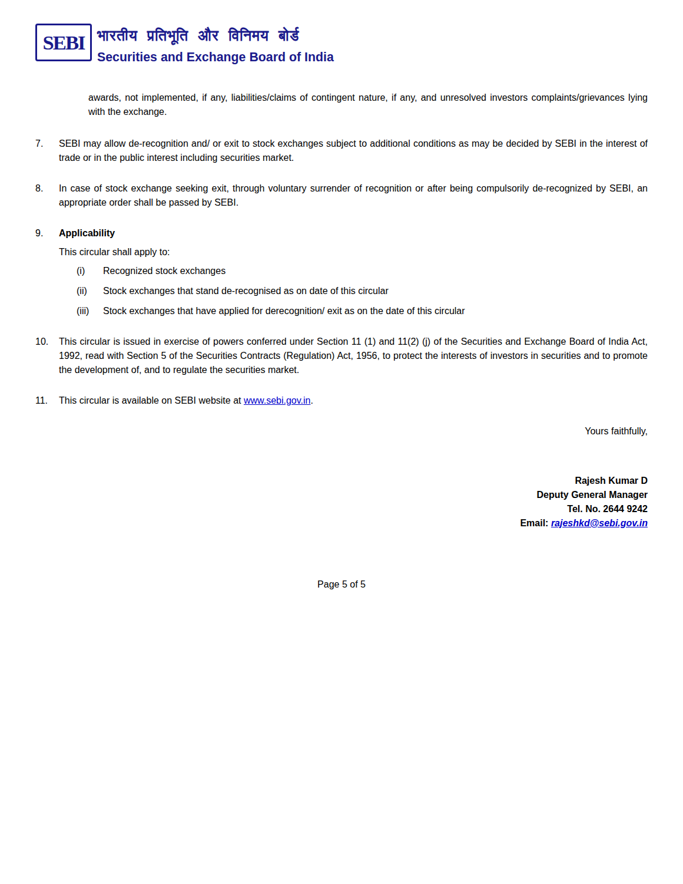SEBI
भारतीय प्रतिभूति और विनिमय बोर्ड
Securities and Exchange Board of India
awards, not implemented, if any, liabilities/claims of contingent nature, if any, and unresolved investors complaints/grievances lying with the exchange.
SEBI may allow de-recognition and/ or exit to stock exchanges subject to additional conditions as may be decided by SEBI in the interest of trade or in the public interest including securities market.
In case of stock exchange seeking exit, through voluntary surrender of recognition or after being compulsorily de-recognized by SEBI, an appropriate order shall be passed by SEBI.
Applicability
This circular shall apply to:
(i) Recognized stock exchanges
(ii) Stock exchanges that stand de-recognised as on date of this circular
(iii) Stock exchanges that have applied for derecognition/ exit as on the date of this circular
This circular is issued in exercise of powers conferred under Section 11 (1) and 11(2) (j) of the Securities and Exchange Board of India Act, 1992, read with Section 5 of the Securities Contracts (Regulation) Act, 1956, to protect the interests of investors in securities and to promote the development of, and to regulate the securities market.
This circular is available on SEBI website at www.sebi.gov.in.
Yours faithfully,
Rajesh Kumar D
Deputy General Manager
Tel. No. 2644 9242
Email: rajeshkd@sebi.gov.in
Page 5 of 5